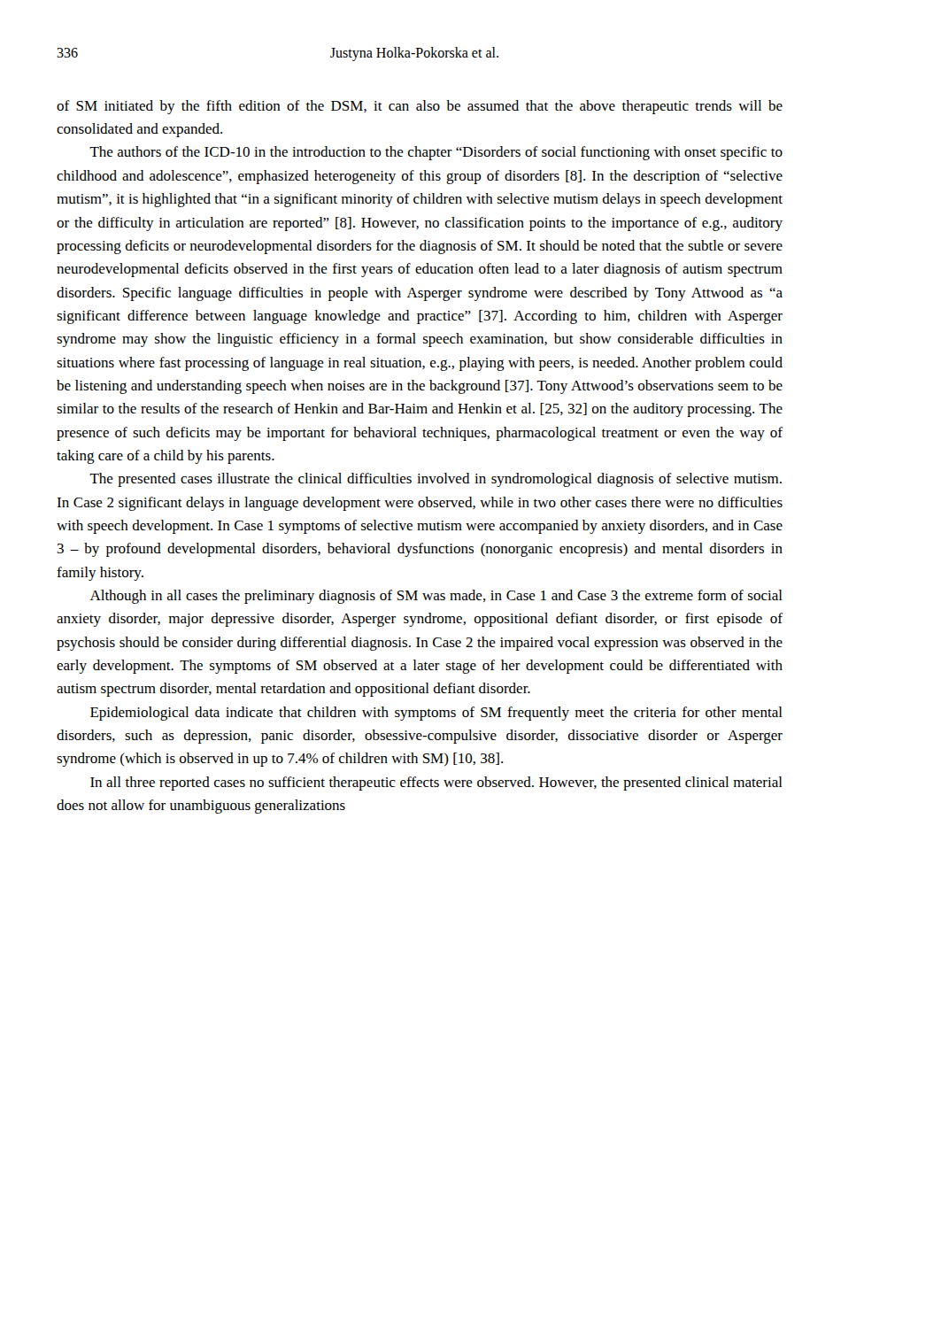336 Justyna Holka-Pokorska et al.
of SM initiated by the fifth edition of the DSM, it can also be assumed that the above therapeutic trends will be consolidated and expanded.
The authors of the ICD-10 in the introduction to the chapter “Disorders of social functioning with onset specific to childhood and adolescence”, emphasized heterogeneity of this group of disorders [8]. In the description of “selective mutism”, it is highlighted that “in a significant minority of children with selective mutism delays in speech development or the difficulty in articulation are reported” [8]. However, no classification points to the importance of e.g., auditory processing deficits or neurodevelopmental disorders for the diagnosis of SM. It should be noted that the subtle or severe neurodevelopmental deficits observed in the first years of education often lead to a later diagnosis of autism spectrum disorders. Specific language difficulties in people with Asperger syndrome were described by Tony Attwood as “a significant difference between language knowledge and practice” [37]. According to him, children with Asperger syndrome may show the linguistic efficiency in a formal speech examination, but show considerable difficulties in situations where fast processing of language in real situation, e.g., playing with peers, is needed. Another problem could be listening and understanding speech when noises are in the background [37]. Tony Attwood’s observations seem to be similar to the results of the research of Henkin and Bar-Haim and Henkin et al. [25, 32] on the auditory processing. The presence of such deficits may be important for behavioral techniques, pharmacological treatment or even the way of taking care of a child by his parents.
The presented cases illustrate the clinical difficulties involved in syndromological diagnosis of selective mutism. In Case 2 significant delays in language development were observed, while in two other cases there were no difficulties with speech development. In Case 1 symptoms of selective mutism were accompanied by anxiety disorders, and in Case 3 – by profound developmental disorders, behavioral dysfunctions (nonorganic encopresis) and mental disorders in family history.
Although in all cases the preliminary diagnosis of SM was made, in Case 1 and Case 3 the extreme form of social anxiety disorder, major depressive disorder, Asperger syndrome, oppositional defiant disorder, or first episode of psychosis should be consider during differential diagnosis. In Case 2 the impaired vocal expression was observed in the early development. The symptoms of SM observed at a later stage of her development could be differentiated with autism spectrum disorder, mental retardation and oppositional defiant disorder.
Epidemiological data indicate that children with symptoms of SM frequently meet the criteria for other mental disorders, such as depression, panic disorder, obsessive-compulsive disorder, dissociative disorder or Asperger syndrome (which is observed in up to 7.4% of children with SM) [10, 38].
In all three reported cases no sufficient therapeutic effects were observed. However, the presented clinical material does not allow for unambiguous generalizations